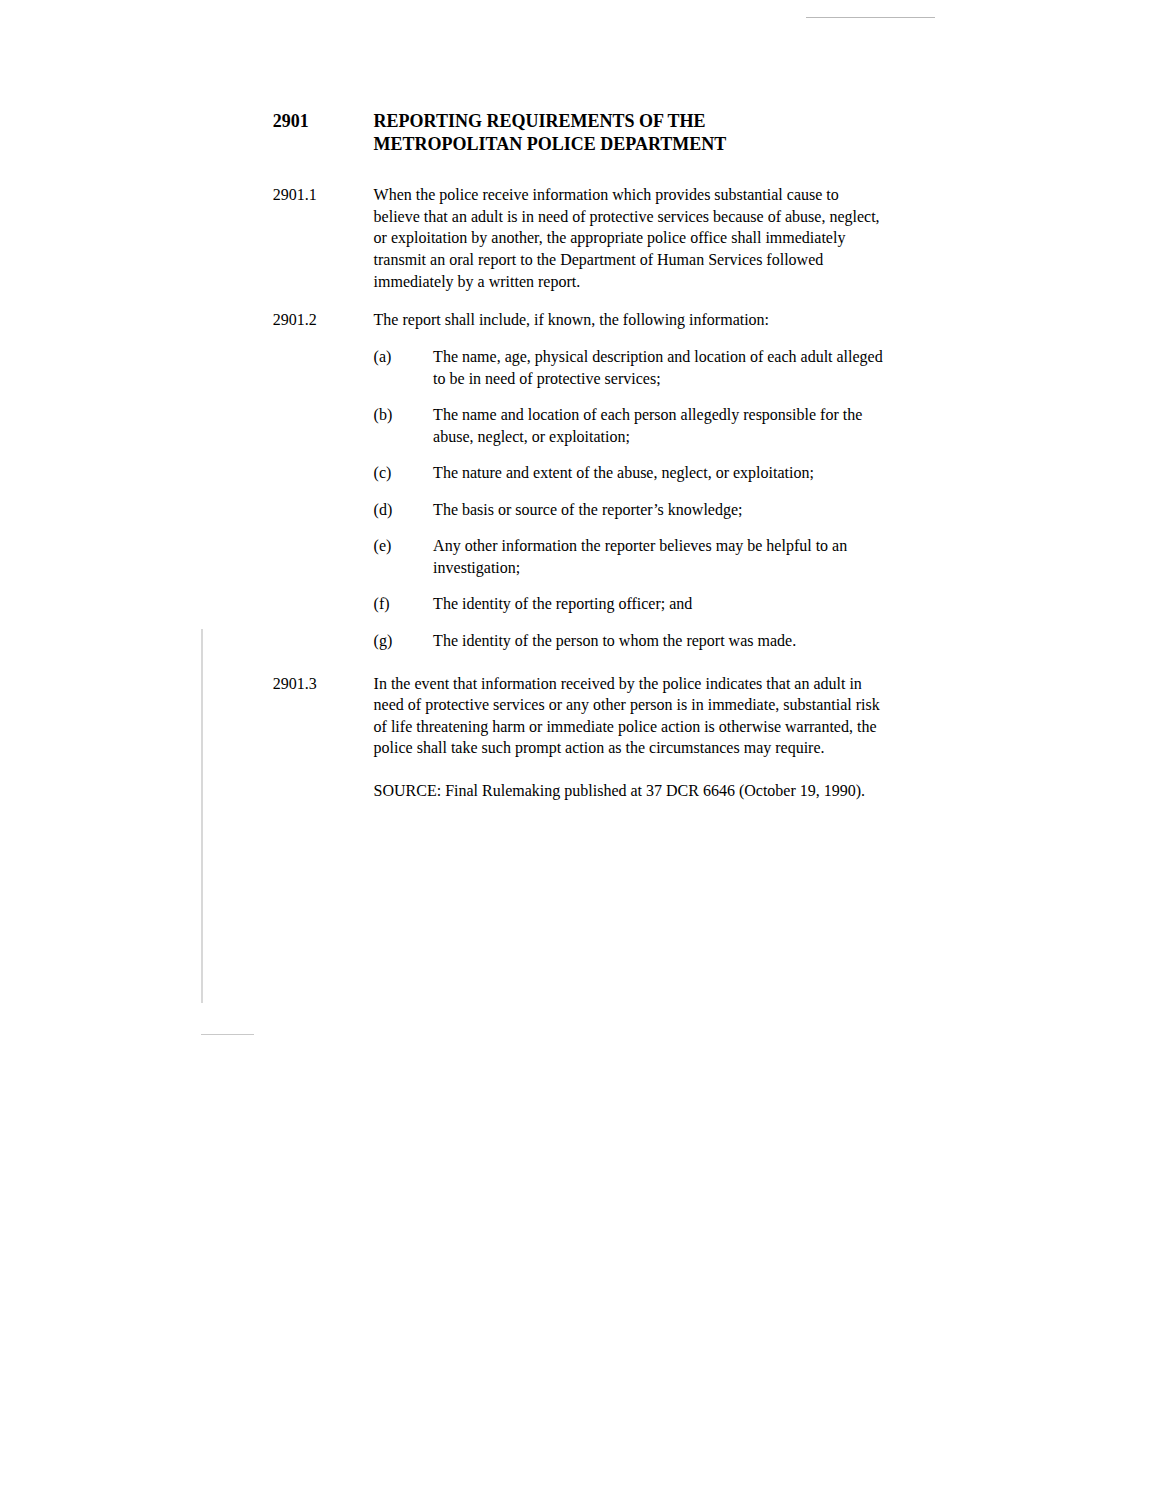2901 REPORTING REQUIREMENTS OF THE
METROPOLITAN POLICE DEPARTMENT
2901.1
When the police receive information which provides substantial cause to believe that an adult is in need of protective services because of abuse, neglect, or exploitation by another, the appropriate police office shall immediately transmit an oral report to the Department of Human Services followed immediately by a written report.
2901.2
The report shall include, if known, the following information:
(a) The name, age, physical description and location of each adult alleged to be in need of protective services;
(b) The name and location of each person allegedly responsible for the abuse, neglect, or exploitation;
(c) The nature and extent of the abuse, neglect, or exploitation;
(d) The basis or source of the reporter’s knowledge;
(e) Any other information the reporter believes may be helpful to an investigation;
(f) The identity of the reporting officer; and
(g) The identity of the person to whom the report was made.
2901.3
In the event that information received by the police indicates that an adult in need of protective services or any other person is in immediate, substantial risk of life threatening harm or immediate police action is otherwise warranted, the police shall take such prompt action as the circumstances may require.
SOURCE: Final Rulemaking published at 37 DCR 6646 (October 19, 1990).